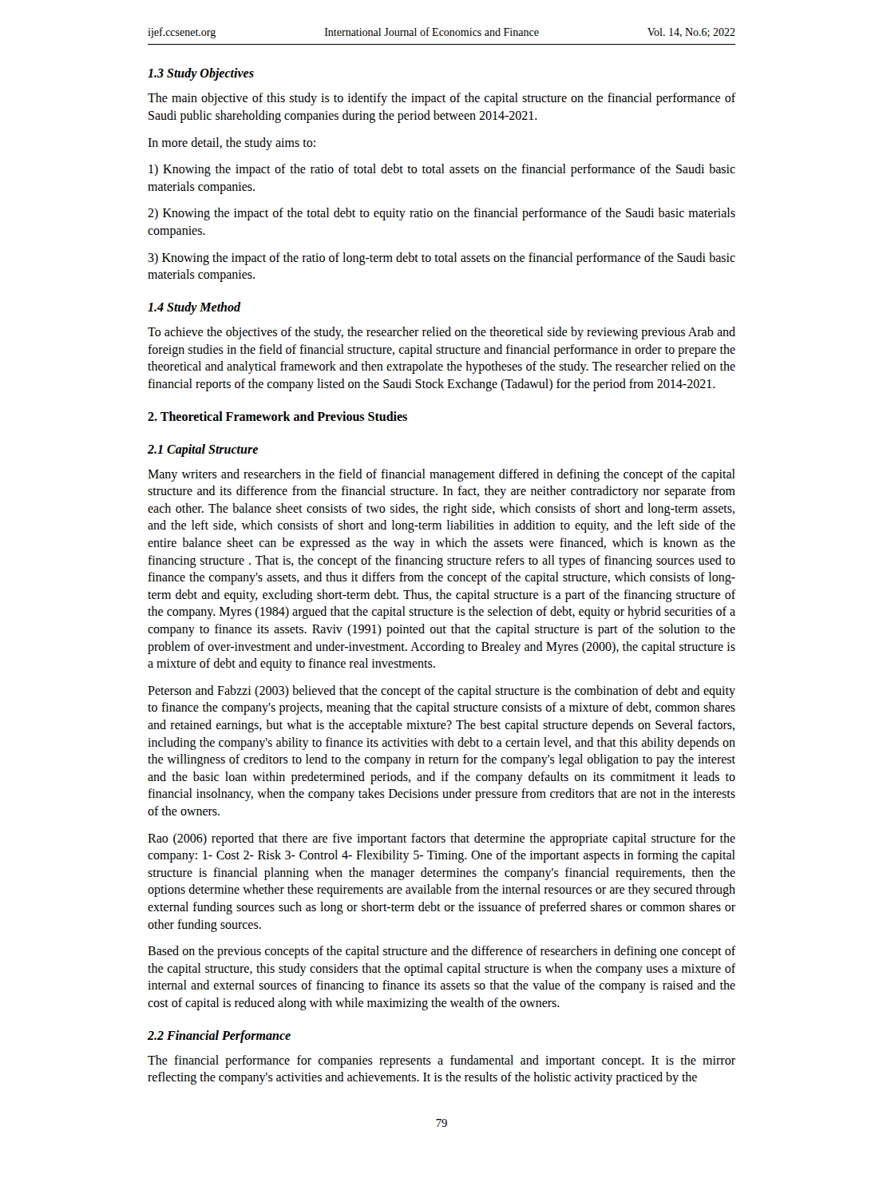ijef.ccsenet.org International Journal of Economics and Finance Vol. 14, No.6; 2022
1.3 Study Objectives
The main objective of this study is to identify the impact of the capital structure on the financial performance of Saudi public shareholding companies during the period between 2014-2021.
In more detail, the study aims to:
1) Knowing the impact of the ratio of total debt to total assets on the financial performance of the Saudi basic materials companies.
2) Knowing the impact of the total debt to equity ratio on the financial performance of the Saudi basic materials companies.
3) Knowing the impact of the ratio of long-term debt to total assets on the financial performance of the Saudi basic materials companies.
1.4 Study Method
To achieve the objectives of the study, the researcher relied on the theoretical side by reviewing previous Arab and foreign studies in the field of financial structure, capital structure and financial performance in order to prepare the theoretical and analytical framework and then extrapolate the hypotheses of the study. The researcher relied on the financial reports of the company listed on the Saudi Stock Exchange (Tadawul) for the period from 2014-2021.
2. Theoretical Framework and Previous Studies
2.1 Capital Structure
Many writers and researchers in the field of financial management differed in defining the concept of the capital structure and its difference from the financial structure. In fact, they are neither contradictory nor separate from each other. The balance sheet consists of two sides, the right side, which consists of short and long-term assets, and the left side, which consists of short and long-term liabilities in addition to equity, and the left side of the entire balance sheet can be expressed as the way in which the assets were financed, which is known as the financing structure . That is, the concept of the financing structure refers to all types of financing sources used to finance the company's assets, and thus it differs from the concept of the capital structure, which consists of long-term debt and equity, excluding short-term debt. Thus, the capital structure is a part of the financing structure of the company. Myres (1984) argued that the capital structure is the selection of debt, equity or hybrid securities of a company to finance its assets. Raviv (1991) pointed out that the capital structure is part of the solution to the problem of over-investment and under-investment. According to Brealey and Myres (2000), the capital structure is a mixture of debt and equity to finance real investments.
Peterson and Fabzzi (2003) believed that the concept of the capital structure is the combination of debt and equity to finance the company's projects, meaning that the capital structure consists of a mixture of debt, common shares and retained earnings, but what is the acceptable mixture? The best capital structure depends on Several factors, including the company's ability to finance its activities with debt to a certain level, and that this ability depends on the willingness of creditors to lend to the company in return for the company's legal obligation to pay the interest and the basic loan within predetermined periods, and if the company defaults on its commitment it leads to financial insolnancy, when the company takes Decisions under pressure from creditors that are not in the interests of the owners.
Rao (2006) reported that there are five important factors that determine the appropriate capital structure for the company: 1- Cost 2- Risk 3- Control 4- Flexibility 5- Timing. One of the important aspects in forming the capital structure is financial planning when the manager determines the company's financial requirements, then the options determine whether these requirements are available from the internal resources or are they secured through external funding sources such as long or short-term debt or the issuance of preferred shares or common shares or other funding sources.
Based on the previous concepts of the capital structure and the difference of researchers in defining one concept of the capital structure, this study considers that the optimal capital structure is when the company uses a mixture of internal and external sources of financing to finance its assets so that the value of the company is raised and the cost of capital is reduced along with while maximizing the wealth of the owners.
2.2 Financial Performance
The financial performance for companies represents a fundamental and important concept. It is the mirror reflecting the company's activities and achievements. It is the results of the holistic activity practiced by the
79